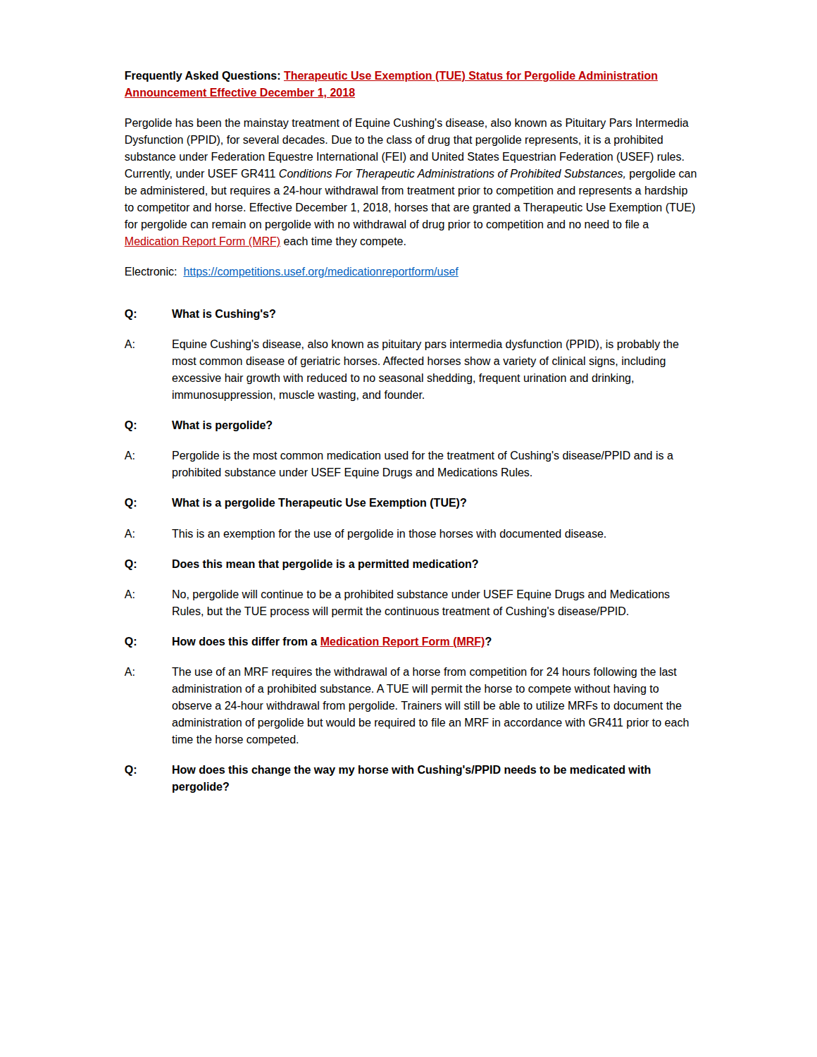Frequently Asked Questions: Therapeutic Use Exemption (TUE) Status for Pergolide Administration Announcement Effective December 1, 2018
Pergolide has been the mainstay treatment of Equine Cushing's disease, also known as Pituitary Pars Intermedia Dysfunction (PPID), for several decades. Due to the class of drug that pergolide represents, it is a prohibited substance under Federation Equestre International (FEI) and United States Equestrian Federation (USEF) rules. Currently, under USEF GR411 Conditions For Therapeutic Administrations of Prohibited Substances, pergolide can be administered, but requires a 24-hour withdrawal from treatment prior to competition and represents a hardship to competitor and horse. Effective December 1, 2018, horses that are granted a Therapeutic Use Exemption (TUE) for pergolide can remain on pergolide with no withdrawal of drug prior to competition and no need to file a Medication Report Form (MRF) each time they compete.
Electronic: https://competitions.usef.org/medicationreportform/usef
Q:
What is Cushing's?
A:
Equine Cushing's disease, also known as pituitary pars intermedia dysfunction (PPID), is probably the most common disease of geriatric horses. Affected horses show a variety of clinical signs, including excessive hair growth with reduced to no seasonal shedding, frequent urination and drinking, immunosuppression, muscle wasting, and founder.
Q:
What is pergolide?
A:
Pergolide is the most common medication used for the treatment of Cushing's disease/PPID and is a prohibited substance under USEF Equine Drugs and Medications Rules.
Q:
What is a pergolide Therapeutic Use Exemption (TUE)?
A:
This is an exemption for the use of pergolide in those horses with documented disease.
Q:
Does this mean that pergolide is a permitted medication?
A:
No, pergolide will continue to be a prohibited substance under USEF Equine Drugs and Medications Rules, but the TUE process will permit the continuous treatment of Cushing's disease/PPID.
Q:
How does this differ from a Medication Report Form (MRF)?
A:
The use of an MRF requires the withdrawal of a horse from competition for 24 hours following the last administration of a prohibited substance. A TUE will permit the horse to compete without having to observe a 24-hour withdrawal from pergolide. Trainers will still be able to utilize MRFs to document the administration of pergolide but would be required to file an MRF in accordance with GR411 prior to each time the horse competed.
Q:
How does this change the way my horse with Cushing's/PPID needs to be medicated with pergolide?